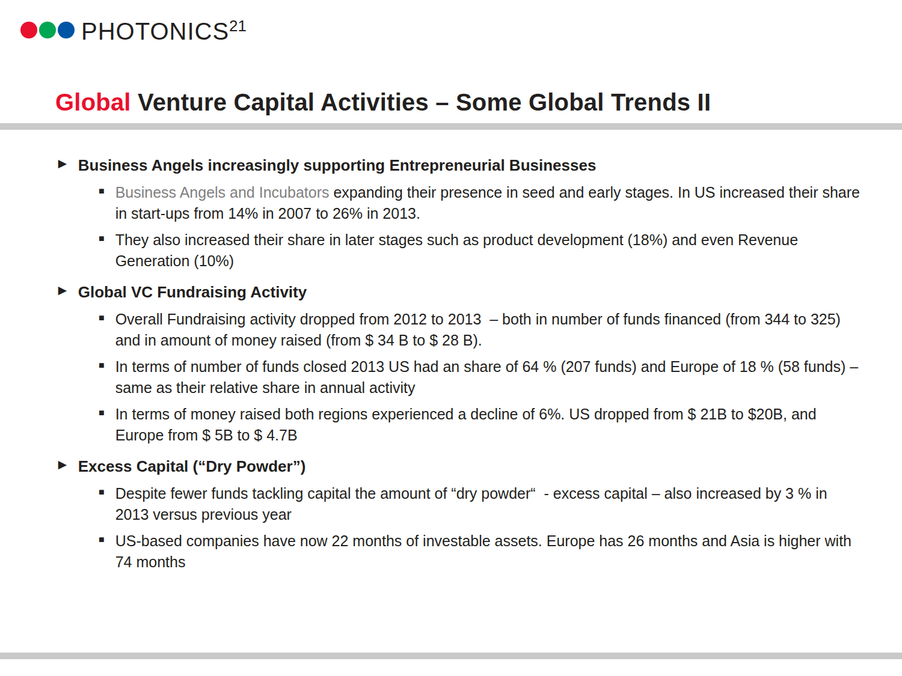PHOTONICS21
Global Venture Capital Activities – Some Global Trends II
►Business Angels increasingly supporting Entrepreneurial Businesses
■Business Angels and Incubators expanding their presence in seed and early stages. In US increased their share in start-ups from 14% in 2007 to 26% in 2013.
■They also increased their share in later stages such as product development (18%) and even Revenue Generation (10%)
►Global VC Fundraising Activity
■Overall Fundraising activity dropped from 2012 to 2013 – both in number of funds financed (from 344 to 325) and in amount of money raised (from $ 34 B to $ 28 B).
■In terms of number of funds closed 2013 US had an share of 64 % (207 funds) and Europe of 18 % (58 funds) – same as their relative share in annual activity
■In terms of money raised both regions experienced a decline of 6%. US dropped from $ 21B to $20B, and Europe from $ 5B to $ 4.7B
►Excess Capital (“Dry Powder”)
■Despite fewer funds tackling capital the amount of “dry powder“ - excess capital – also increased by 3 % in 2013 versus previous year
■US-based companies have now 22 months of investable assets. Europe has 26 months and Asia is higher with 74 months